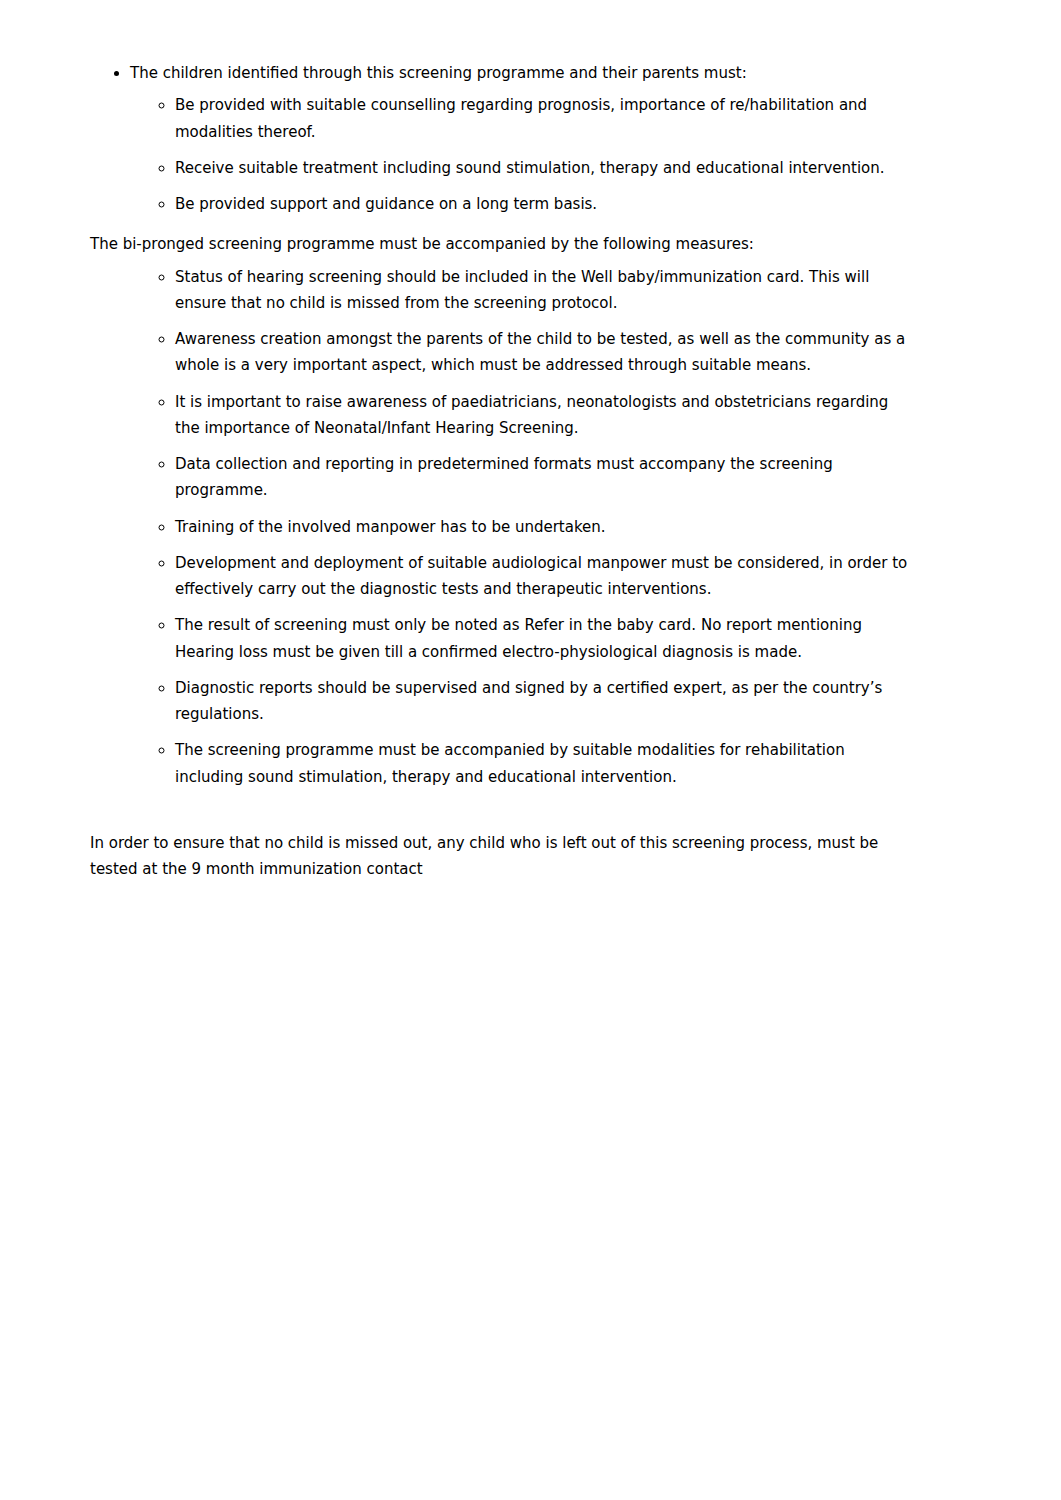The children identified through this screening programme and their parents must:
Be provided with suitable counselling regarding prognosis, importance of re/habilitation and modalities thereof.
Receive suitable treatment including sound stimulation, therapy and educational intervention.
Be provided support and guidance on a long term basis.
The bi-pronged screening programme must be accompanied by the following measures:
Status of hearing screening should be included in the Well baby/immunization card. This will ensure that no child is missed from the screening protocol.
Awareness creation amongst the parents of the child to be tested, as well as the community as a whole is a very important aspect, which must be addressed through suitable means.
It is important to raise awareness of paediatricians, neonatologists and obstetricians regarding the importance of Neonatal/Infant Hearing Screening.
Data collection and reporting in predetermined formats must accompany the screening programme.
Training of the involved manpower has to be undertaken.
Development and deployment of suitable audiological manpower must be considered, in order to effectively carry out the diagnostic tests and therapeutic interventions.
The result of screening must only be noted as Refer in the baby card. No report mentioning Hearing loss must be given till a confirmed electro-physiological diagnosis is made.
Diagnostic reports should be supervised and signed by a certified expert, as per the country’s regulations.
The screening programme must be accompanied by suitable modalities for rehabilitation including sound stimulation, therapy and educational intervention.
In order to ensure that no child is missed out, any child who is left out of this screening process, must be tested at the 9 month immunization contact